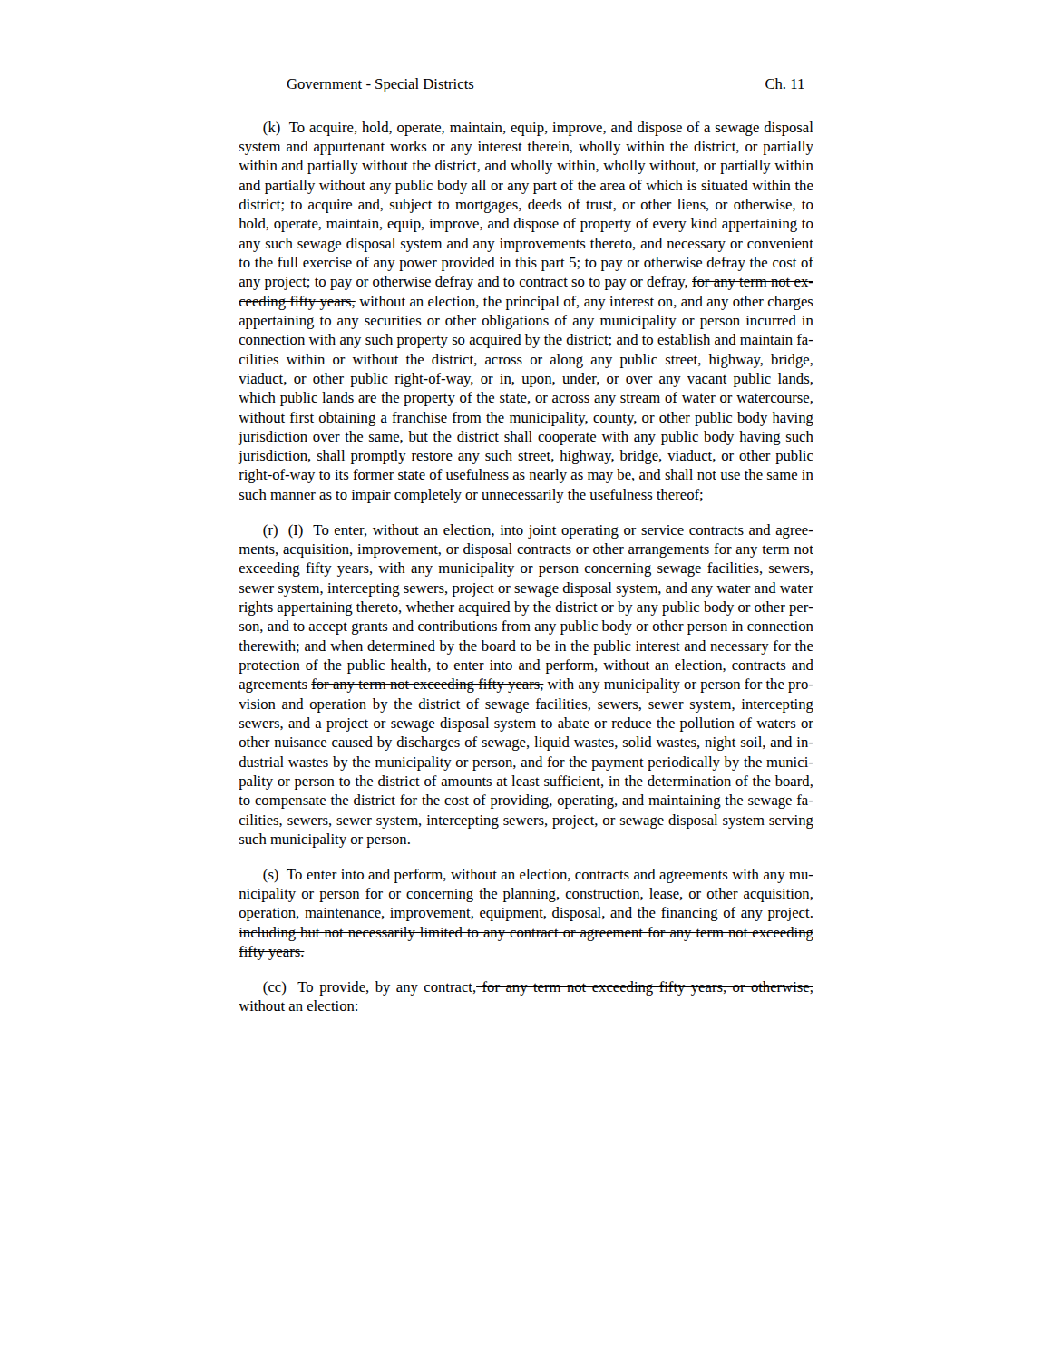Government - Special Districts Ch. 11
(k) To acquire, hold, operate, maintain, equip, improve, and dispose of a sewage disposal system and appurtenant works or any interest therein, wholly within the district, or partially within and partially without the district, and wholly within, wholly without, or partially within and partially without any public body all or any part of the area of which is situated within the district; to acquire and, subject to mortgages, deeds of trust, or other liens, or otherwise, to hold, operate, maintain, equip, improve, and dispose of property of every kind appertaining to any such sewage disposal system and any improvements thereto, and necessary or convenient to the full exercise of any power provided in this part 5; to pay or otherwise defray the cost of any project; to pay or otherwise defray and to contract so to pay or defray, for any term not exceeding fifty years, without an election, the principal of, any interest on, and any other charges appertaining to any securities or other obligations of any municipality or person incurred in connection with any such property so acquired by the district; and to establish and maintain facilities within or without the district, across or along any public street, highway, bridge, viaduct, or other public right-of-way, or in, upon, under, or over any vacant public lands, which public lands are the property of the state, or across any stream of water or watercourse, without first obtaining a franchise from the municipality, county, or other public body having jurisdiction over the same, but the district shall cooperate with any public body having such jurisdiction, shall promptly restore any such street, highway, bridge, viaduct, or other public right-of-way to its former state of usefulness as nearly as may be, and shall not use the same in such manner as to impair completely or unnecessarily the usefulness thereof;
(r) (I) To enter, without an election, into joint operating or service contracts and agreements, acquisition, improvement, or disposal contracts or other arrangements for any term not exceeding fifty years, with any municipality or person concerning sewage facilities, sewers, sewer system, intercepting sewers, project or sewage disposal system, and any water and water rights appertaining thereto, whether acquired by the district or by any public body or other person, and to accept grants and contributions from any public body or other person in connection therewith; and when determined by the board to be in the public interest and necessary for the protection of the public health, to enter into and perform, without an election, contracts and agreements for any term not exceeding fifty years, with any municipality or person for the provision and operation by the district of sewage facilities, sewers, sewer system, intercepting sewers, and a project or sewage disposal system to abate or reduce the pollution of waters or other nuisance caused by discharges of sewage, liquid wastes, solid wastes, night soil, and industrial wastes by the municipality or person, and for the payment periodically by the municipality or person to the district of amounts at least sufficient, in the determination of the board, to compensate the district for the cost of providing, operating, and maintaining the sewage facilities, sewers, sewer system, intercepting sewers, project, or sewage disposal system serving such municipality or person.
(s) To enter into and perform, without an election, contracts and agreements with any municipality or person for or concerning the planning, construction, lease, or other acquisition, operation, maintenance, improvement, equipment, disposal, and the financing of any project. including but not necessarily limited to any contract or agreement for any term not exceeding fifty years.
(cc) To provide, by any contract, for any term not exceeding fifty years, or otherwise, without an election: